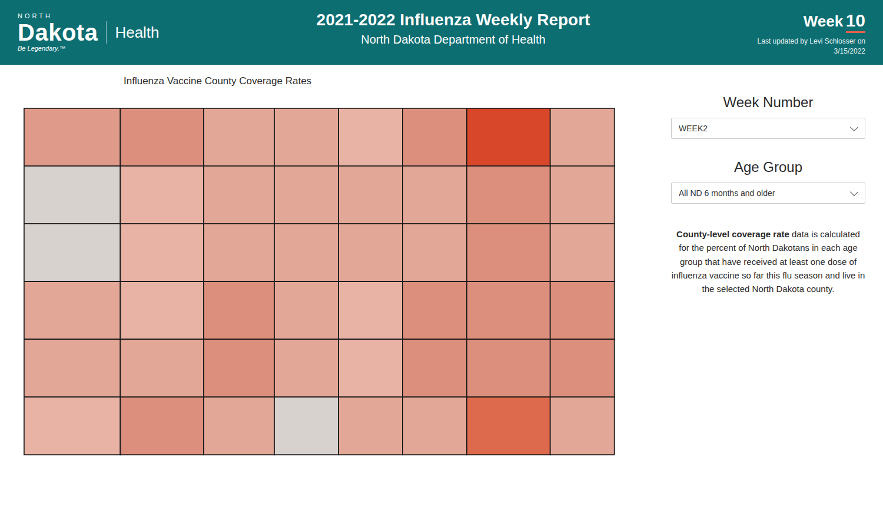NORTH Dakota Be Legendary.™
Health
2021-2022 Influenza Weekly Report
North Dakota Department of Health
Week 10
Last updated by Levi Schlosser on
3/15/2022
Influenza Vaccine County Coverage Rates
Choropleth map of North Dakota counties Counties shaded from light gray to dark orange-red indicating influenza vaccine coverage rates. Darker shades indicate higher coverage.
Week Number
WEEK2
Age Group
All ND 6 months and older
County-level coverage rate data is calculated for the percent of North Dakotans in each age group that have received at least one dose of influenza vaccine so far this flu season and live in the selected North Dakota county.